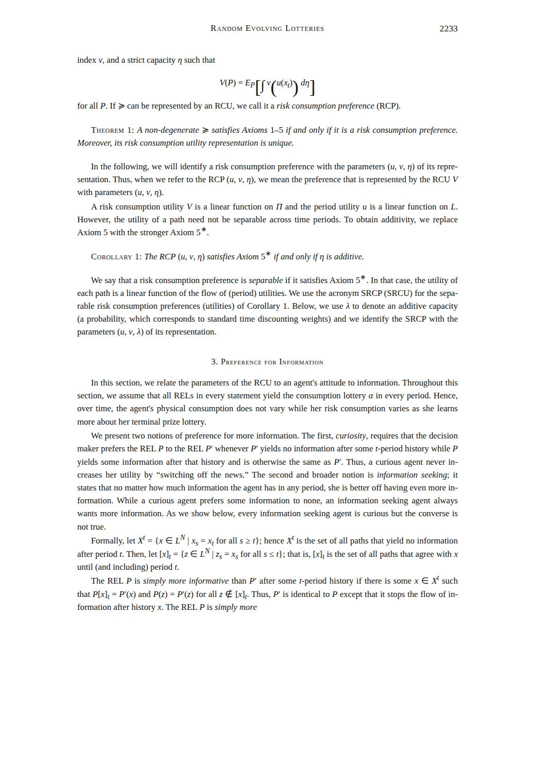Random Evolving Lotteries 2233
index v, and a strict capacity η such that
V(P) = EP[∫ v(u(xt)) dη]
for all P. If ≽ can be represented by an RCU, we call it a risk consumption preference (RCP).
Theorem 1: A non-degenerate ≽ satisfies Axioms 1–5 if and only if it is a risk consumption preference. Moreover, its risk consumption utility representation is unique.
In the following, we will identify a risk consumption preference with the parameters (u, v, η) of its representation. Thus, when we refer to the RCP (u, v, η), we mean the preference that is represented by the RCU V with parameters (u, v, η).
A risk consumption utility V is a linear function on Π and the period utility u is a linear function on L. However, the utility of a path need not be separable across time periods. To obtain additivity, we replace Axiom 5 with the stronger Axiom 5∗.
Corollary 1: The RCP (u, v, η) satisfies Axiom 5∗ if and only if η is additive.
We say that a risk consumption preference is separable if it satisfies Axiom 5∗. In that case, the utility of each path is a linear function of the flow of (period) utilities. We use the acronym SRCP (SRCU) for the separable risk consumption preferences (utilities) of Corollary 1. Below, we use λ to denote an additive capacity (a probability, which corresponds to standard time discounting weights) and we identify the SRCP with the parameters (u, v, λ) of its representation.
3. Preference for Information
In this section, we relate the parameters of the RCU to an agent's attitude to information. Throughout this section, we assume that all RELs in every statement yield the consumption lottery α in every period. Hence, over time, the agent's physical consumption does not vary while her risk consumption varies as she learns more about her terminal prize lottery.
We present two notions of preference for more information. The first, curiosity, requires that the decision maker prefers the REL P to the REL P′ whenever P′ yields no information after some t-period history while P yields some information after that history and is otherwise the same as P′. Thus, a curious agent never increases her utility by “switching off the news.” The second and broader notion is information seeking; it states that no matter how much information the agent has in any period, she is better off having even more information. While a curious agent prefers some information to none, an information seeking agent always wants more information. As we show below, every information seeking agent is curious but the converse is not true.
Formally, let Xt = {x ∈ LN | xs = xt for all s ≥ t}; hence Xt is the set of all paths that yield no information after period t. Then, let [x]t = {z ∈ LN | zs = xs for all s ≤ t}; that is, [x]t is the set of all paths that agree with x until (and including) period t.
The REL P is simply more informative than P′ after some t-period history if there is some x ∈ Xt such that P[x]t = P′(x) and P(z) = P′(z) for all z ∉ [x]t. Thus, P′ is identical to P except that it stops the flow of information after history x. The REL P is simply more